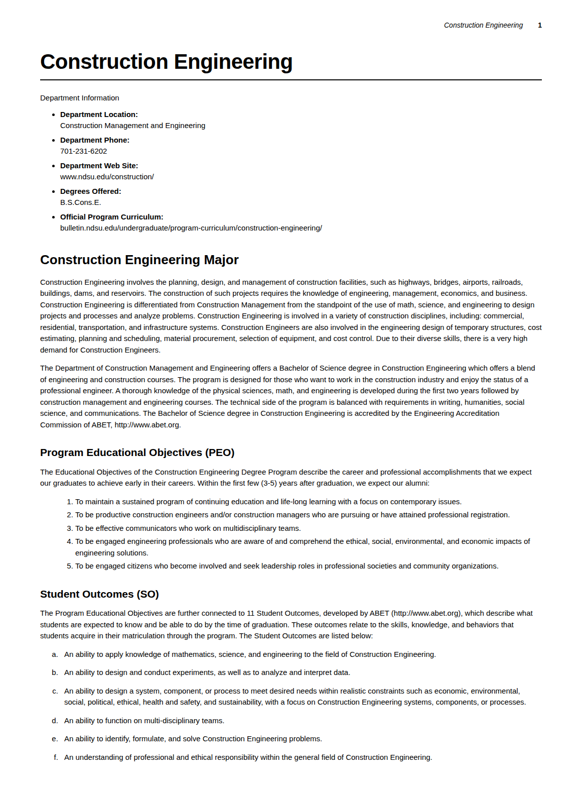Construction Engineering 1
Construction Engineering
Department Information
Department Location:
Construction Management and Engineering
Department Phone:
701-231-6202
Department Web Site:
www.ndsu.edu/construction/
Degrees Offered:
B.S.Cons.E.
Official Program Curriculum:
bulletin.ndsu.edu/undergraduate/program-curriculum/construction-engineering/
Construction Engineering Major
Construction Engineering involves the planning, design, and management of construction facilities, such as highways, bridges, airports, railroads, buildings, dams, and reservoirs. The construction of such projects requires the knowledge of engineering, management, economics, and business. Construction Engineering is differentiated from Construction Management from the standpoint of the use of math, science, and engineering to design projects and processes and analyze problems. Construction Engineering is involved in a variety of construction disciplines, including: commercial, residential, transportation, and infrastructure systems. Construction Engineers are also involved in the engineering design of temporary structures, cost estimating, planning and scheduling, material procurement, selection of equipment, and cost control. Due to their diverse skills, there is a very high demand for Construction Engineers.
The Department of Construction Management and Engineering offers a Bachelor of Science degree in Construction Engineering which offers a blend of engineering and construction courses. The program is designed for those who want to work in the construction industry and enjoy the status of a professional engineer. A thorough knowledge of the physical sciences, math, and engineering is developed during the first two years followed by construction management and engineering courses. The technical side of the program is balanced with requirements in writing, humanities, social science, and communications. The Bachelor of Science degree in Construction Engineering is accredited by the Engineering Accreditation Commission of ABET, http://www.abet.org.
Program Educational Objectives (PEO)
The Educational Objectives of the Construction Engineering Degree Program describe the career and professional accomplishments that we expect our graduates to achieve early in their careers. Within the first few (3-5) years after graduation, we expect our alumni:
To maintain a sustained program of continuing education and life-long learning with a focus on contemporary issues.
To be productive construction engineers and/or construction managers who are pursuing or have attained professional registration.
To be effective communicators who work on multidisciplinary teams.
To be engaged engineering professionals who are aware of and comprehend the ethical, social, environmental, and economic impacts of engineering solutions.
To be engaged citizens who become involved and seek leadership roles in professional societies and community organizations.
Student Outcomes (SO)
The Program Educational Objectives are further connected to 11 Student Outcomes, developed by ABET (http://www.abet.org), which describe what students are expected to know and be able to do by the time of graduation. These outcomes relate to the skills, knowledge, and behaviors that students acquire in their matriculation through the program. The Student Outcomes are listed below:
An ability to apply knowledge of mathematics, science, and engineering to the field of Construction Engineering.
An ability to design and conduct experiments, as well as to analyze and interpret data.
An ability to design a system, component, or process to meet desired needs within realistic constraints such as economic, environmental, social, political, ethical, health and safety, and sustainability, with a focus on Construction Engineering systems, components, or processes.
An ability to function on multi-disciplinary teams.
An ability to identify, formulate, and solve Construction Engineering problems.
An understanding of professional and ethical responsibility within the general field of Construction Engineering.